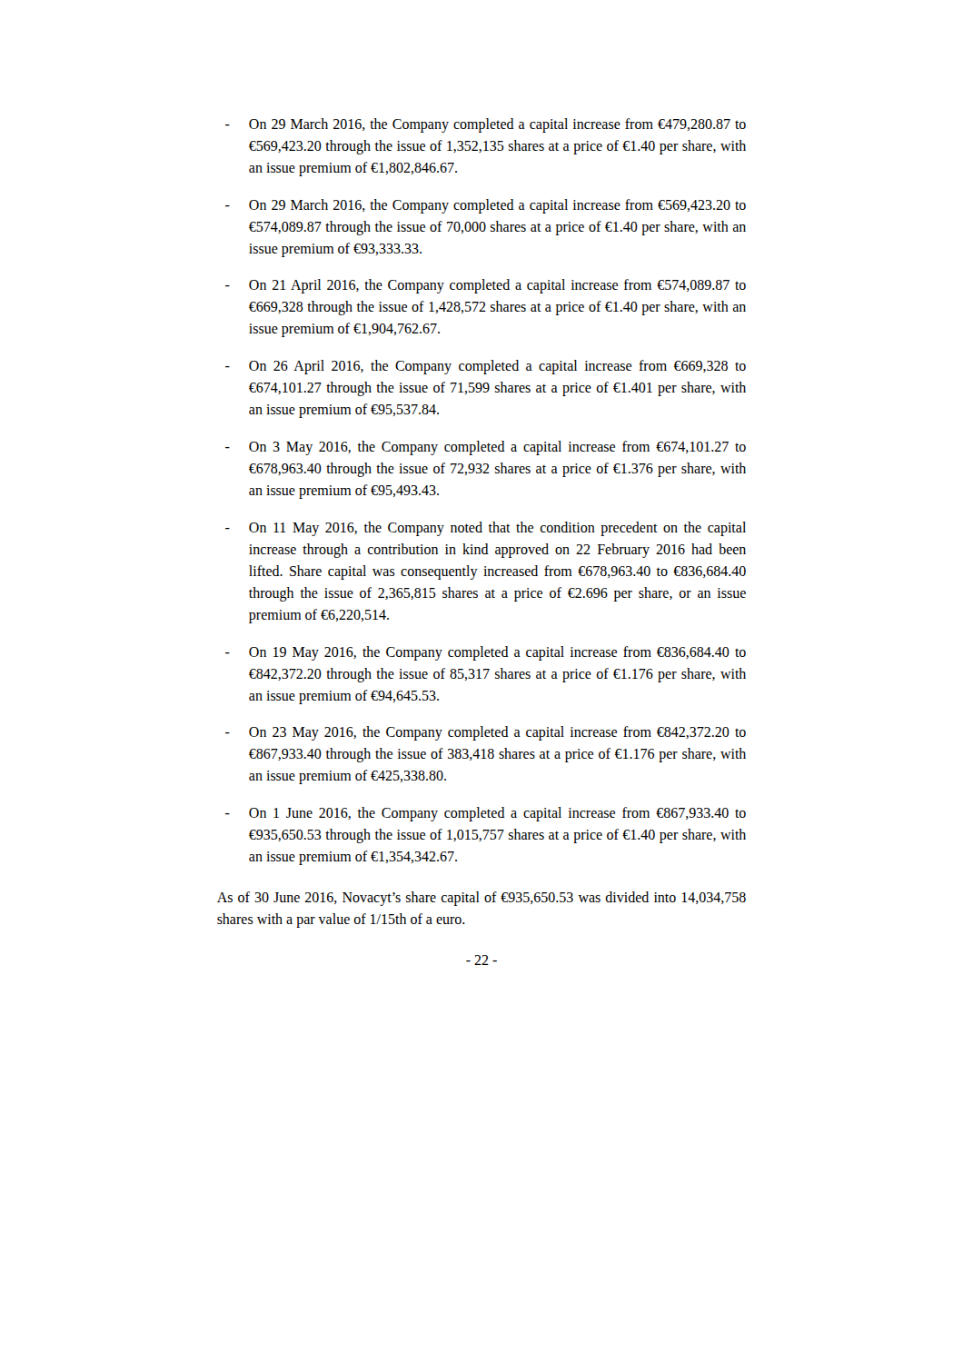On 29 March 2016, the Company completed a capital increase from €479,280.87 to €569,423.20 through the issue of 1,352,135 shares at a price of €1.40 per share, with an issue premium of €1,802,846.67.
On 29 March 2016, the Company completed a capital increase from €569,423.20 to €574,089.87 through the issue of 70,000 shares at a price of €1.40 per share, with an issue premium of €93,333.33.
On 21 April 2016, the Company completed a capital increase from €574,089.87 to €669,328 through the issue of 1,428,572 shares at a price of €1.40 per share, with an issue premium of €1,904,762.67.
On 26 April 2016, the Company completed a capital increase from €669,328 to €674,101.27 through the issue of 71,599 shares at a price of €1.401 per share, with an issue premium of €95,537.84.
On 3 May 2016, the Company completed a capital increase from €674,101.27 to €678,963.40 through the issue of 72,932 shares at a price of €1.376 per share, with an issue premium of €95,493.43.
On 11 May 2016, the Company noted that the condition precedent on the capital increase through a contribution in kind approved on 22 February 2016 had been lifted. Share capital was consequently increased from €678,963.40 to €836,684.40 through the issue of 2,365,815 shares at a price of €2.696 per share, or an issue premium of €6,220,514.
On 19 May 2016, the Company completed a capital increase from €836,684.40 to €842,372.20 through the issue of 85,317 shares at a price of €1.176 per share, with an issue premium of €94,645.53.
On 23 May 2016, the Company completed a capital increase from €842,372.20 to €867,933.40 through the issue of 383,418 shares at a price of €1.176 per share, with an issue premium of €425,338.80.
On 1 June 2016, the Company completed a capital increase from €867,933.40 to €935,650.53 through the issue of 1,015,757 shares at a price of €1.40 per share, with an issue premium of €1,354,342.67.
As of 30 June 2016, Novacyt’s share capital of €935,650.53 was divided into 14,034,758 shares with a par value of 1/15th of a euro.
- 22 -